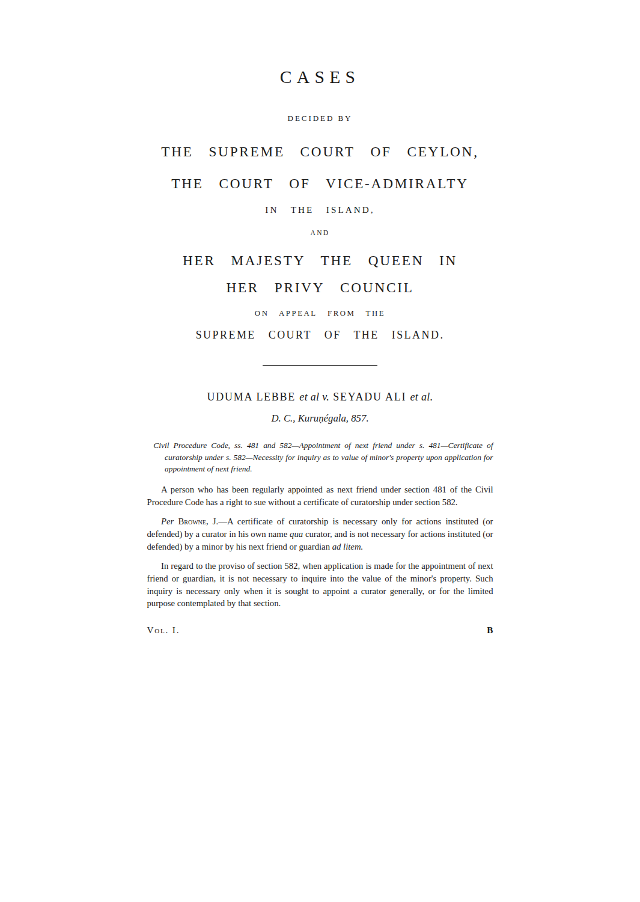CASES
DECIDED BY
THE SUPREME COURT OF CEYLON,
THE COURT OF VICE-ADMIRALTY
IN THE ISLAND,
AND
HER MAJESTY THE QUEEN IN
HER PRIVY COUNCIL
ON APPEAL FROM THE
SUPREME COURT OF THE ISLAND.
UDUMA LEBBE et al v. SEYADU ALI et al.
D. C., Kuruṇégala, 857.
Civil Procedure Code, ss. 481 and 582—Appointment of next friend under s. 481—Certificate of curatorship under s. 582—Necessity for inquiry as to value of minor's property upon application for appointment of next friend.
A person who has been regularly appointed as next friend under section 481 of the Civil Procedure Code has a right to sue without a certificate of curatorship under section 582.
Per Browne, J.—A certificate of curatorship is necessary only for actions instituted (or defended) by a curator in his own name qua curator, and is not necessary for actions instituted (or defended) by a minor by his next friend or guardian ad litem.
In regard to the proviso of section 582, when application is made for the appointment of next friend or guardian, it is not necessary to inquire into the value of the minor's property. Such inquiry is necessary only when it is sought to appoint a curator generally, or for the limited purpose contemplated by that section.
Vol. I. B